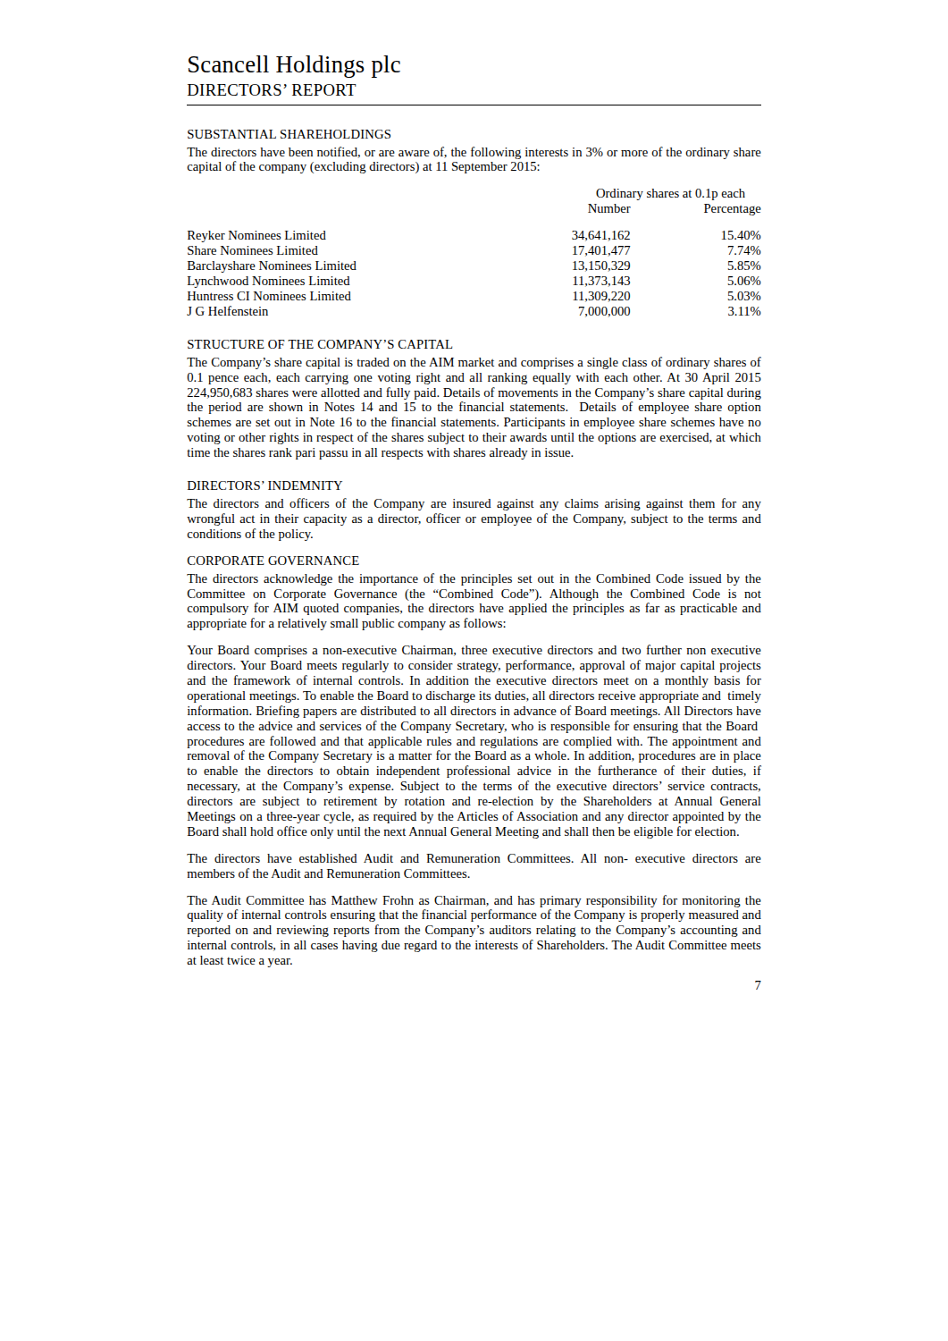Scancell Holdings plc
DIRECTORS’ REPORT
SUBSTANTIAL SHAREHOLDINGS
The directors have been notified, or are aware of, the following interests in 3% or more of the ordinary share capital of the company (excluding directors) at 11 September 2015:
| | Ordinary shares at 0.1p each |
| | Number | Percentage |
| Reyker Nominees Limited | 34,641,162 | 15.40% |
| Share Nominees Limited | 17,401,477 | 7.74% |
| Barclayshare Nominees Limited | 13,150,329 | 5.85% |
| Lynchwood Nominees Limited | 11,373,143 | 5.06% |
| Huntress CI Nominees Limited | 11,309,220 | 5.03% |
| J G Helfenstein | 7,000,000 | 3.11% |
STRUCTURE OF THE COMPANY’S CAPITAL
The Company’s share capital is traded on the AIM market and comprises a single class of ordinary shares of 0.1 pence each, each carrying one voting right and all ranking equally with each other. At 30 April 2015 224,950,683 shares were allotted and fully paid. Details of movements in the Company’s share capital during the period are shown in Notes 14 and 15 to the financial statements. Details of employee share option schemes are set out in Note 16 to the financial statements. Participants in employee share schemes have no voting or other rights in respect of the shares subject to their awards until the options are exercised, at which time the shares rank pari passu in all respects with shares already in issue.
DIRECTORS’ INDEMNITY
The directors and officers of the Company are insured against any claims arising against them for any wrongful act in their capacity as a director, officer or employee of the Company, subject to the terms and conditions of the policy.
CORPORATE GOVERNANCE
The directors acknowledge the importance of the principles set out in the Combined Code issued by the Committee on Corporate Governance (the “Combined Code”). Although the Combined Code is not compulsory for AIM quoted companies, the directors have applied the principles as far as practicable and appropriate for a relatively small public company as follows:
Your Board comprises a non-executive Chairman, three executive directors and two further non executive directors. Your Board meets regularly to consider strategy, performance, approval of major capital projects and the framework of internal controls. In addition the executive directors meet on a monthly basis for operational meetings. To enable the Board to discharge its duties, all directors receive appropriate and timely information. Briefing papers are distributed to all directors in advance of Board meetings. All Directors have access to the advice and services of the Company Secretary, who is responsible for ensuring that the Board procedures are followed and that applicable rules and regulations are complied with. The appointment and removal of the Company Secretary is a matter for the Board as a whole. In addition, procedures are in place to enable the directors to obtain independent professional advice in the furtherance of their duties, if necessary, at the Company’s expense. Subject to the terms of the executive directors’ service contracts, directors are subject to retirement by rotation and re-election by the Shareholders at Annual General Meetings on a three-year cycle, as required by the Articles of Association and any director appointed by the Board shall hold office only until the next Annual General Meeting and shall then be eligible for election.
The directors have established Audit and Remuneration Committees. All non- executive directors are members of the Audit and Remuneration Committees.
The Audit Committee has Matthew Frohn as Chairman, and has primary responsibility for monitoring the quality of internal controls ensuring that the financial performance of the Company is properly measured and reported on and reviewing reports from the Company’s auditors relating to the Company’s accounting and internal controls, in all cases having due regard to the interests of Shareholders. The Audit Committee meets at least twice a year.
7